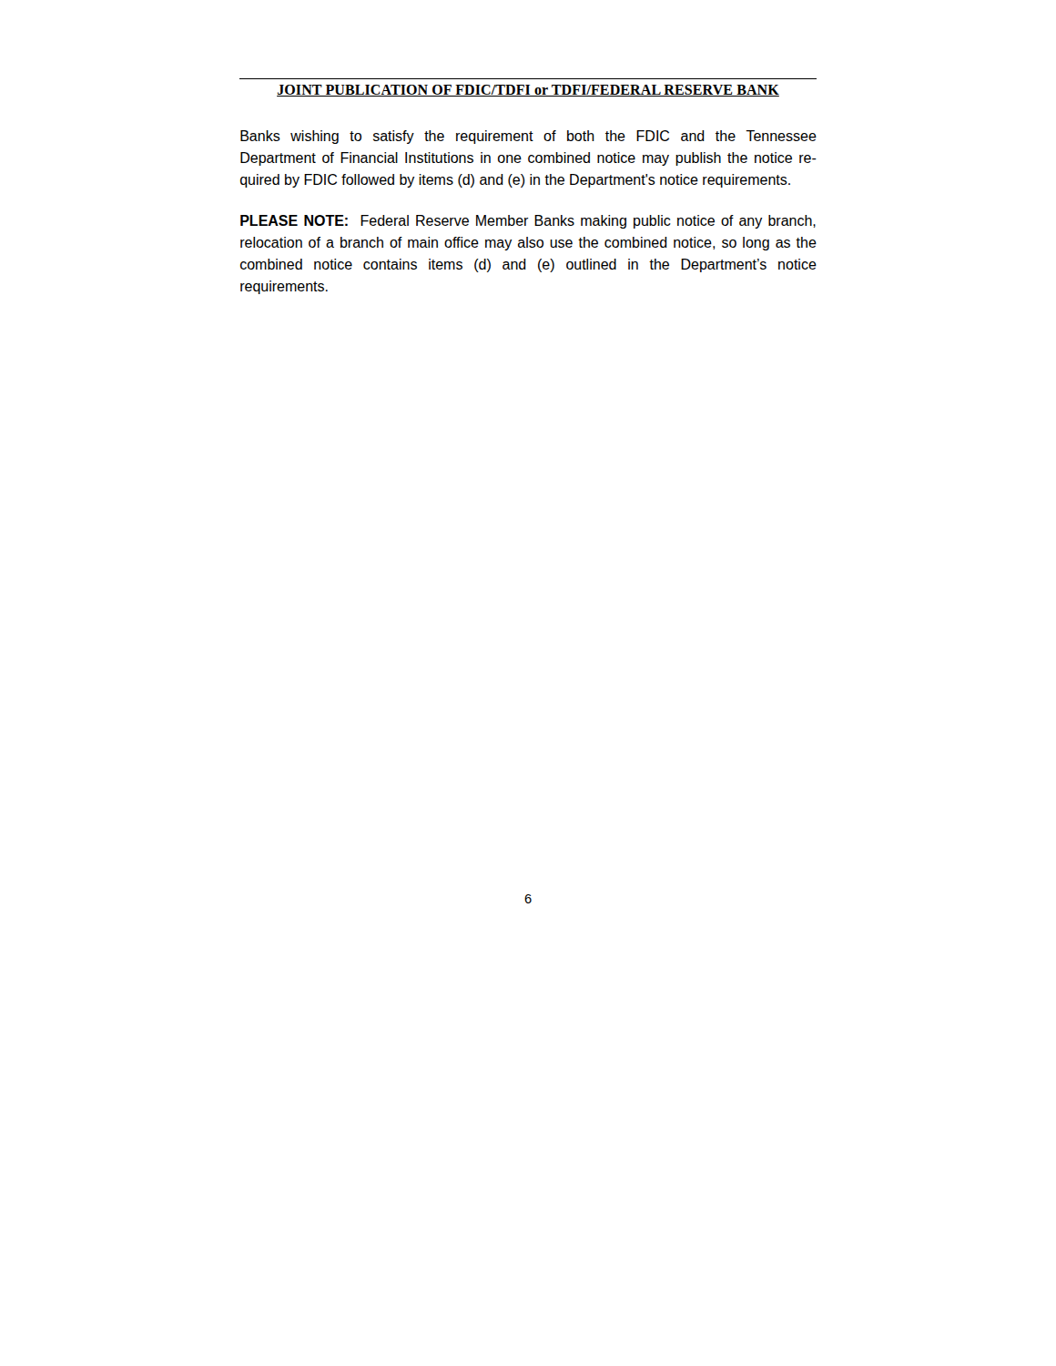JOINT PUBLICATION OF FDIC/TDFI or TDFI/FEDERAL RESERVE BANK
Banks wishing to satisfy the requirement of both the FDIC and the Tennessee Department of Financial Institutions in one combined notice may publish the notice required by FDIC followed by items (d) and (e) in the Department's notice requirements.
PLEASE NOTE: Federal Reserve Member Banks making public notice of any branch, relocation of a branch of main office may also use the combined notice, so long as the combined notice contains items (d) and (e) outlined in the Department’s notice requirements.
6